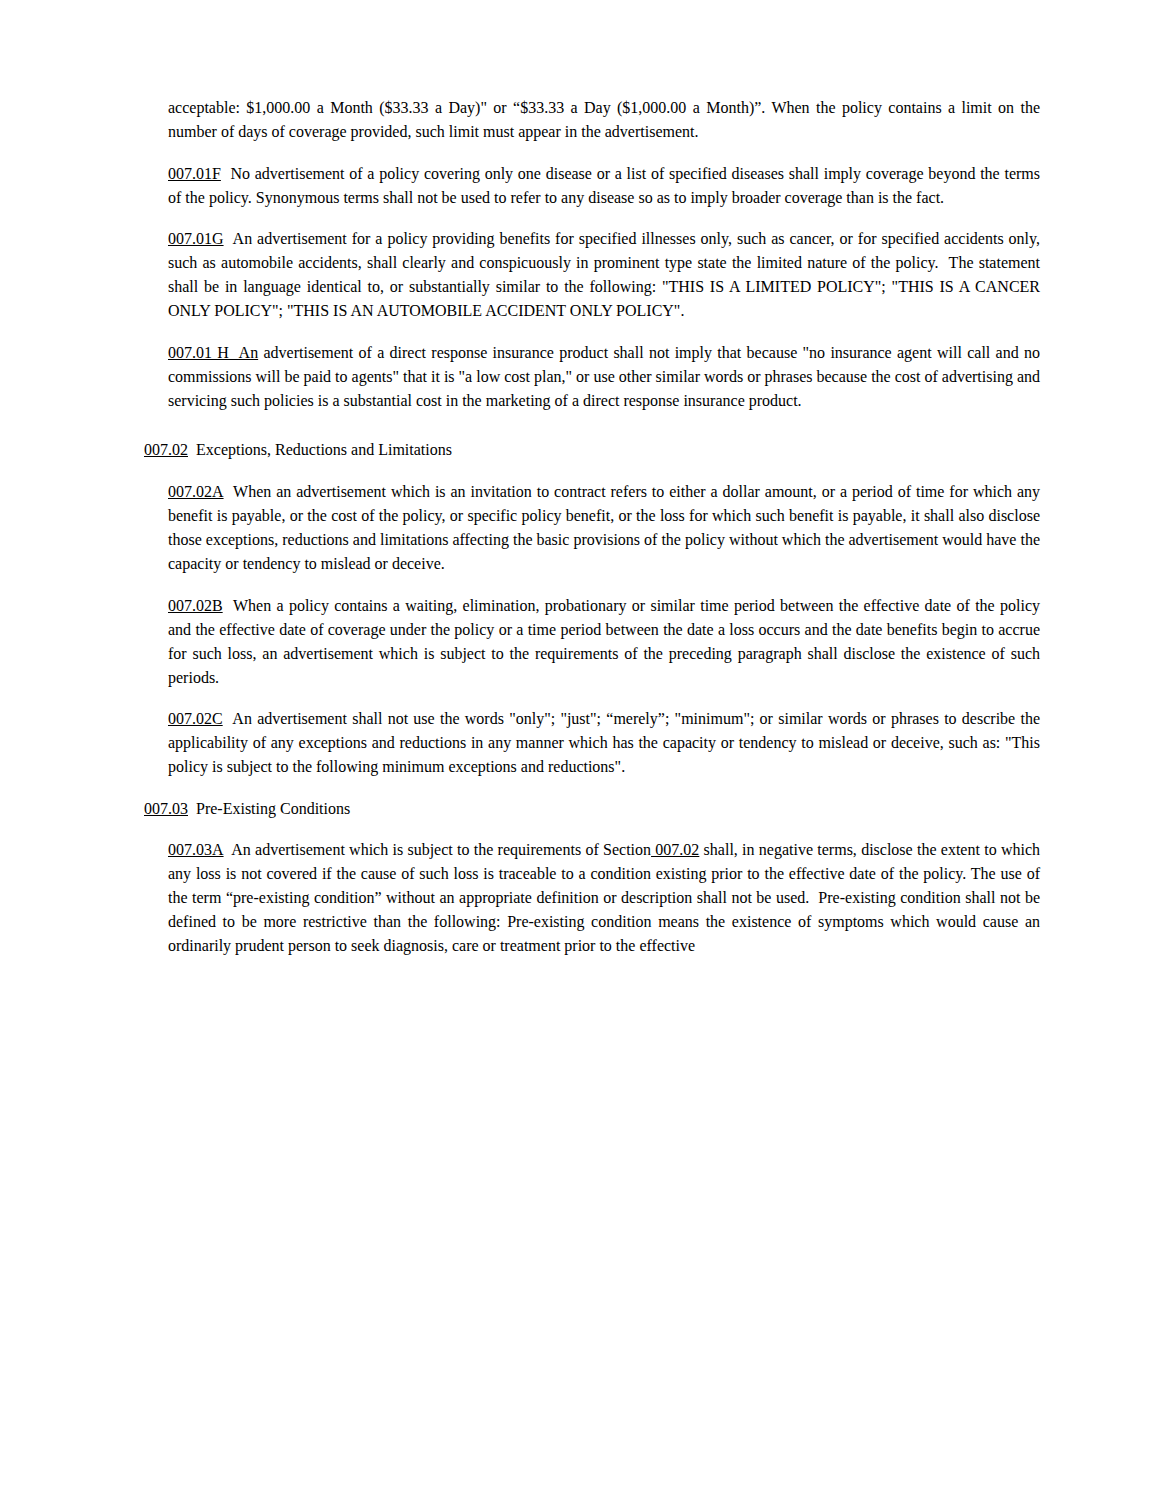acceptable: $1,000.00 a Month ($33.33 a Day)" or “$33.33 a Day ($1,000.00 a Month)”. When the policy contains a limit on the number of days of coverage provided, such limit must appear in the advertisement.
007.01F No advertisement of a policy covering only one disease or a list of specified diseases shall imply coverage beyond the terms of the policy. Synonymous terms shall not be used to refer to any disease so as to imply broader coverage than is the fact.
007.01G An advertisement for a policy providing benefits for specified illnesses only, such as cancer, or for specified accidents only, such as automobile accidents, shall clearly and conspicuously in prominent type state the limited nature of the policy. The statement shall be in language identical to, or substantially similar to the following: "THIS IS A LIMITED POLICY"; "THIS IS A CANCER ONLY POLICY"; "THIS IS AN AUTOMOBILE ACCIDENT ONLY POLICY".
007.01 H An advertisement of a direct response insurance product shall not imply that because "no insurance agent will call and no commissions will be paid to agents" that it is "a low cost plan," or use other similar words or phrases because the cost of advertising and servicing such policies is a substantial cost in the marketing of a direct response insurance product.
007.02 Exceptions, Reductions and Limitations
007.02A When an advertisement which is an invitation to contract refers to either a dollar amount, or a period of time for which any benefit is payable, or the cost of the policy, or specific policy benefit, or the loss for which such benefit is payable, it shall also disclose those exceptions, reductions and limitations affecting the basic provisions of the policy without which the advertisement would have the capacity or tendency to mislead or deceive.
007.02B When a policy contains a waiting, elimination, probationary or similar time period between the effective date of the policy and the effective date of coverage under the policy or a time period between the date a loss occurs and the date benefits begin to accrue for such loss, an advertisement which is subject to the requirements of the preceding paragraph shall disclose the existence of such periods.
007.02C An advertisement shall not use the words "only"; "just"; “merely”; "minimum"; or similar words or phrases to describe the applicability of any exceptions and reductions in any manner which has the capacity or tendency to mislead or deceive, such as: "This policy is subject to the following minimum exceptions and reductions".
007.03 Pre-Existing Conditions
007.03A An advertisement which is subject to the requirements of Section 007.02 shall, in negative terms, disclose the extent to which any loss is not covered if the cause of such loss is traceable to a condition existing prior to the effective date of the policy. The use of the term “pre-existing condition” without an appropriate definition or description shall not be used. Pre-existing condition shall not be defined to be more restrictive than the following: Pre-existing condition means the existence of symptoms which would cause an ordinarily prudent person to seek diagnosis, care or treatment prior to the effective